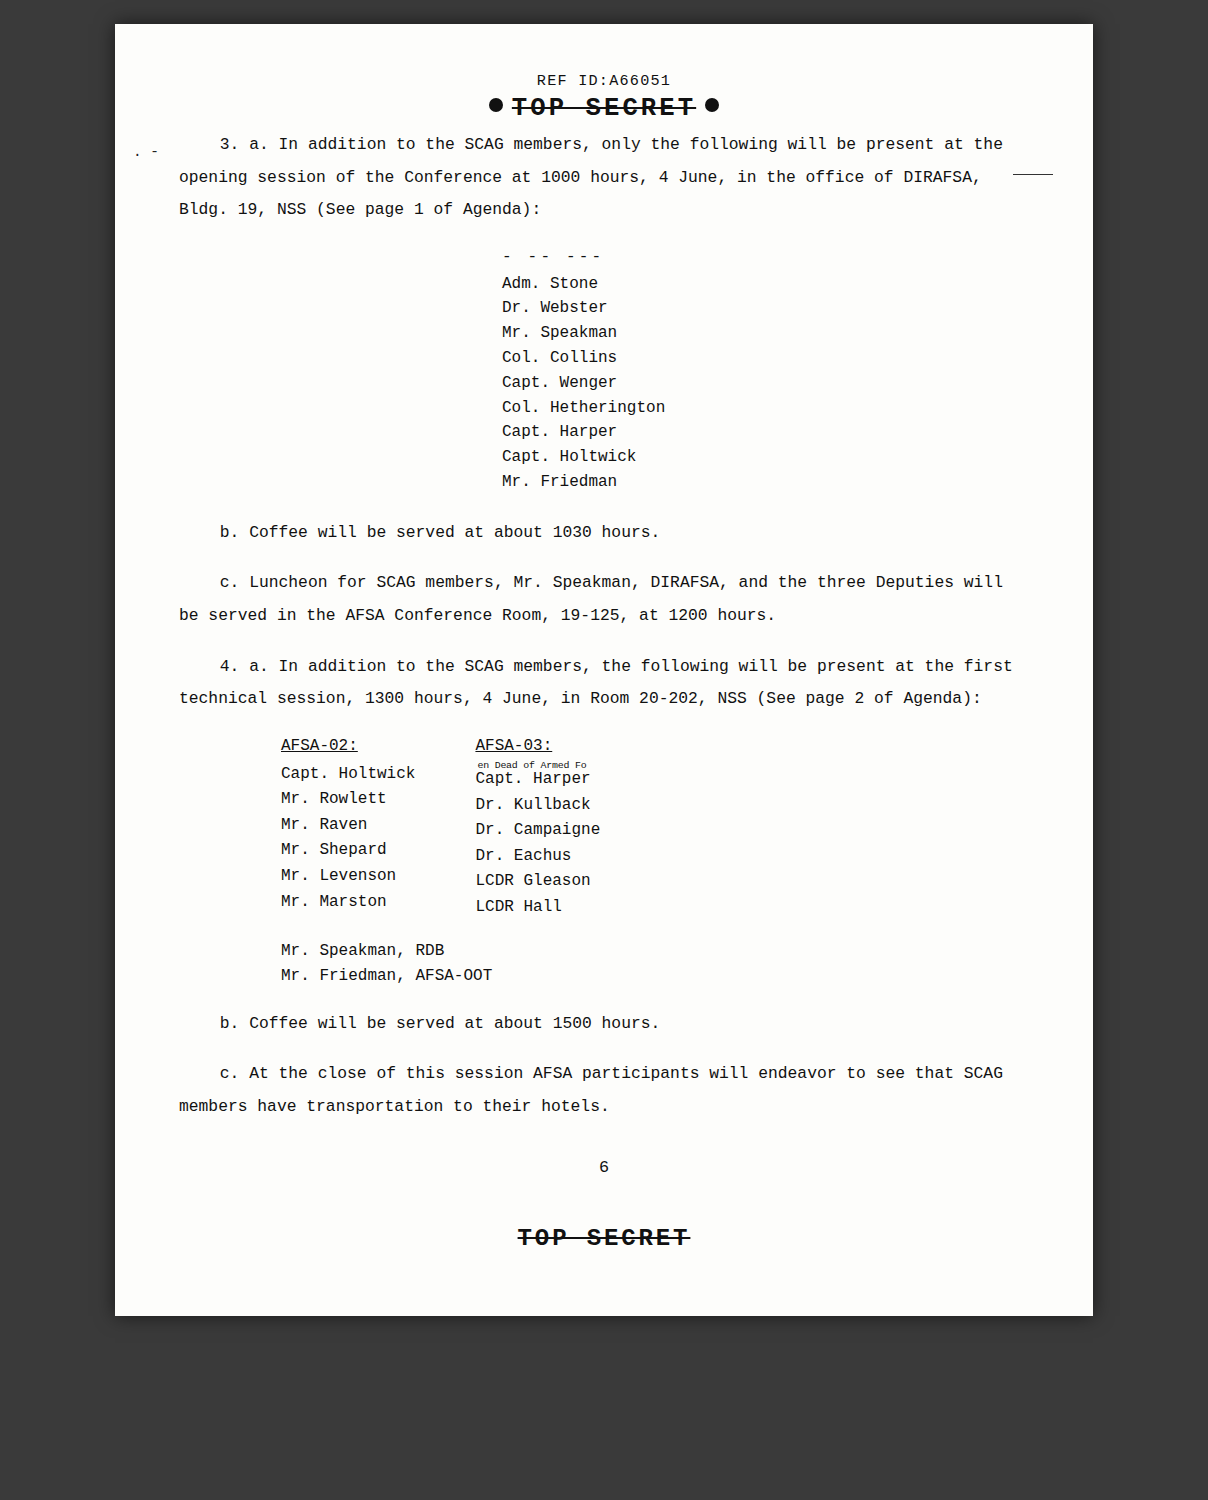REF ID:A66051
TOP SECRET
. -
3. a. In addition to the SCAG members, only the following will be present at the opening session of the Conference at 1000 hours, 4 June, in the office of DIRAFSA, Bldg. 19, NSS (See page 1 of Agenda):
- -- --- Adm. Stone
Dr. Webster
Mr. Speakman
Col. Collins
Capt. Wenger
Col. Hetherington
Capt. Harper
Capt. Holtwick
Mr. Friedman
b. Coffee will be served at about 1030 hours.
c. Luncheon for SCAG members, Mr. Speakman, DIRAFSA, and the three Deputies will be served in the AFSA Conference Room, 19-125, at 1200 hours.
4. a. In addition to the SCAG members, the following will be present at the first technical session, 1300 hours, 4 June, in Room 20-202, NSS (See page 2 of Agenda):
AFSA-02:
Capt. Holtwick
Mr. Rowlett
Mr. Raven
Mr. Shepard
Mr. Levenson
Mr. Marston
AFSA-03:
en Dead of Armed Fo Capt. Harper
Dr. Kullback
Dr. Campaigne
Dr. Eachus
LCDR Gleason
LCDR Hall
Mr. Speakman, RDB
Mr. Friedman, AFSA-OOT
b. Coffee will be served at about 1500 hours.
c. At the close of this session AFSA participants will endeavor to see that SCAG members have transportation to their hotels.
6
TOP SECRET